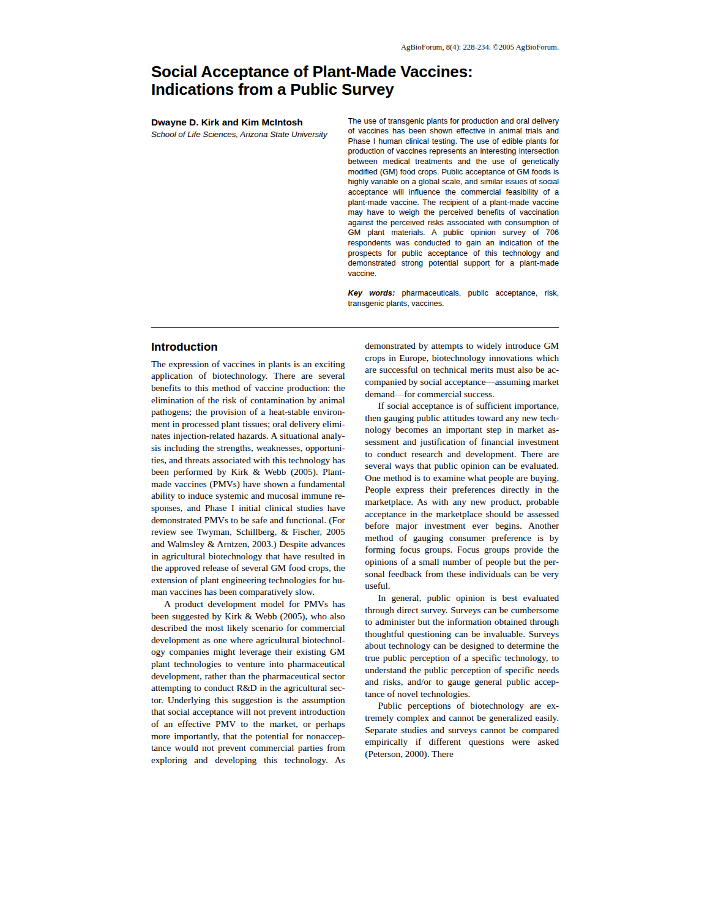AgBioForum, 8(4): 228-234. ©2005 AgBioForum.
Social Acceptance of Plant-Made Vaccines: Indications from a Public Survey
Dwayne D. Kirk and Kim McIntosh
School of Life Sciences, Arizona State University
The use of transgenic plants for production and oral delivery of vaccines has been shown effective in animal trials and Phase I human clinical testing. The use of edible plants for production of vaccines represents an interesting intersection between medical treatments and the use of genetically modified (GM) food crops. Public acceptance of GM foods is highly variable on a global scale, and similar issues of social acceptance will influence the commercial feasibility of a plant-made vaccine. The recipient of a plant-made vaccine may have to weigh the perceived benefits of vaccination against the perceived risks associated with consumption of GM plant materials. A public opinion survey of 706 respondents was conducted to gain an indication of the prospects for public acceptance of this technology and demonstrated strong potential support for a plant-made vaccine.
Key words: pharmaceuticals, public acceptance, risk, transgenic plants, vaccines.
Introduction
The expression of vaccines in plants is an exciting application of biotechnology. There are several benefits to this method of vaccine production: the elimination of the risk of contamination by animal pathogens; the provision of a heat-stable environment in processed plant tissues; oral delivery eliminates injection-related hazards. A situational analysis including the strengths, weaknesses, opportunities, and threats associated with this technology has been performed by Kirk & Webb (2005). Plant-made vaccines (PMVs) have shown a fundamental ability to induce systemic and mucosal immune responses, and Phase I initial clinical studies have demonstrated PMVs to be safe and functional. (For review see Twyman, Schillberg, & Fischer, 2005 and Walmsley & Arntzen, 2003.) Despite advances in agricultural biotechnology that have resulted in the approved release of several GM food crops, the extension of plant engineering technologies for human vaccines has been comparatively slow.
A product development model for PMVs has been suggested by Kirk & Webb (2005), who also described the most likely scenario for commercial development as one where agricultural biotechnology companies might leverage their existing GM plant technologies to venture into pharmaceutical development, rather than the pharmaceutical sector attempting to conduct R&D in the agricultural sector. Underlying this suggestion is the assumption that social acceptance will not prevent introduction of an effective PMV to the market, or perhaps more importantly, that the potential for nonacceptance would not prevent commercial parties from exploring and developing this technology. As demonstrated by attempts to widely introduce GM crops in Europe, biotechnology innovations which are successful on technical merits must also be accompanied by social acceptance—assuming market demand—for commercial success.
If social acceptance is of sufficient importance, then gauging public attitudes toward any new technology becomes an important step in market assessment and justification of financial investment to conduct research and development. There are several ways that public opinion can be evaluated. One method is to examine what people are buying. People express their preferences directly in the marketplace. As with any new product, probable acceptance in the marketplace should be assessed before major investment ever begins. Another method of gauging consumer preference is by forming focus groups. Focus groups provide the opinions of a small number of people but the personal feedback from these individuals can be very useful.
In general, public opinion is best evaluated through direct survey. Surveys can be cumbersome to administer but the information obtained through thoughtful questioning can be invaluable. Surveys about technology can be designed to determine the true public perception of a specific technology, to understand the public perception of specific needs and risks, and/or to gauge general public acceptance of novel technologies.
Public perceptions of biotechnology are extremely complex and cannot be generalized easily. Separate studies and surveys cannot be compared empirically if different questions were asked (Peterson, 2000). There